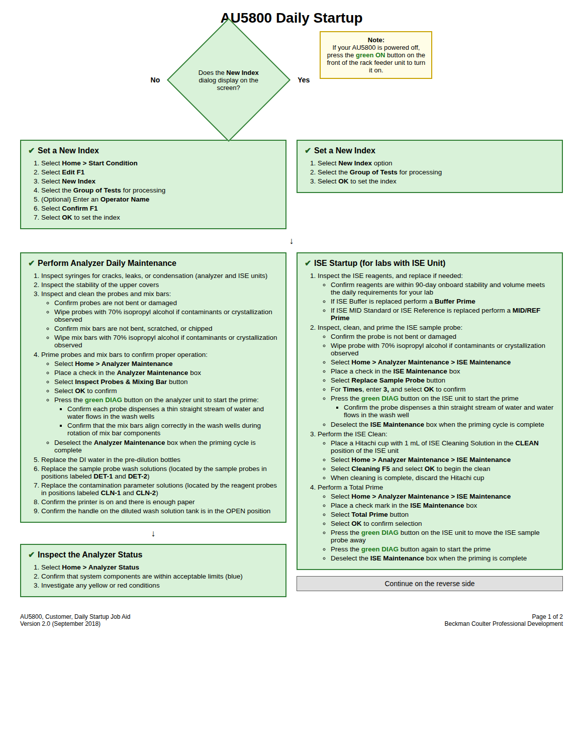AU5800 Daily Startup
No
Does the New Index dialog display on the screen?
Yes
Note: If your AU5800 is powered off, press the green ON button on the front of the rack feeder unit to turn it on.
Set a New Index
Select Home > Start Condition
Select Edit F1
Select New Index
Select the Group of Tests for processing
(Optional) Enter an Operator Name
Select Confirm F1
Select OK to set the index
Set a New Index
Select New Index option
Select the Group of Tests for processing
Select OK to set the index
↓
Perform Analyzer Daily Maintenance
Inspect syringes for cracks, leaks, or condensation (analyzer and ISE units)
Inspect the stability of the upper covers
Inspect and clean the probes and mix bars:
Confirm probes are not bent or damaged
Wipe probes with 70% isopropyl alcohol if contaminants or crystallization observed
Confirm mix bars are not bent, scratched, or chipped
Wipe mix bars with 70% isopropyl alcohol if contaminants or crystallization observed
Prime probes and mix bars to confirm proper operation:
Select Home > Analyzer Maintenance
Place a check in the Analyzer Maintenance box
Select Inspect Probes & Mixing Bar button
Select OK to confirm
Press the green DIAG button on the analyzer unit to start the prime:
Confirm each probe dispenses a thin straight stream of water and water flows in the wash wells
Confirm that the mix bars align correctly in the wash wells during rotation of mix bar components
Deselect the Analyzer Maintenance box when the priming cycle is complete
Replace the DI water in the pre-dilution bottles
Replace the sample probe wash solutions (located by the sample probes in positions labeled DET-1 and DET-2)
Replace the contamination parameter solutions (located by the reagent probes in positions labeled CLN-1 and CLN-2)
Confirm the printer is on and there is enough paper
Confirm the handle on the diluted wash solution tank is in the OPEN position
↓
Inspect the Analyzer Status
Select Home > Analyzer Status
Confirm that system components are within acceptable limits (blue)
Investigate any yellow or red conditions
ISE Startup (for labs with ISE Unit)
Inspect the ISE reagents, and replace if needed:
Confirm reagents are within 90-day onboard stability and volume meets the daily requirements for your lab
If ISE Buffer is replaced perform a Buffer Prime
If ISE MID Standard or ISE Reference is replaced perform a MID/REF Prime
Inspect, clean, and prime the ISE sample probe:
Confirm the probe is not bent or damaged
Wipe probe with 70% isopropyl alcohol if contaminants or crystallization observed
Select Home > Analyzer Maintenance > ISE Maintenance
Place a check in the ISE Maintenance box
Select Replace Sample Probe button
For Times, enter 3, and select OK to confirm
Press the green DIAG button on the ISE unit to start the prime
Confirm the probe dispenses a thin straight stream of water and water flows in the wash well
Deselect the ISE Maintenance box when the priming cycle is complete
Perform the ISE Clean:
Place a Hitachi cup with 1 mL of ISE Cleaning Solution in the CLEAN position of the ISE unit
Select Home > Analyzer Maintenance > ISE Maintenance
Select Cleaning F5 and select OK to begin the clean
When cleaning is complete, discard the Hitachi cup
Perform a Total Prime
Select Home > Analyzer Maintenance > ISE Maintenance
Place a check mark in the ISE Maintenance box
Select Total Prime button
Select OK to confirm selection
Press the green DIAG button on the ISE unit to move the ISE sample probe away
Press the green DIAG button again to start the prime
Deselect the ISE Maintenance box when the priming is complete
Continue on the reverse side
AU5800, Customer, Daily Startup Job Aid
Version 2.0 (September 2018)
Page 1 of 2
Beckman Coulter Professional Development